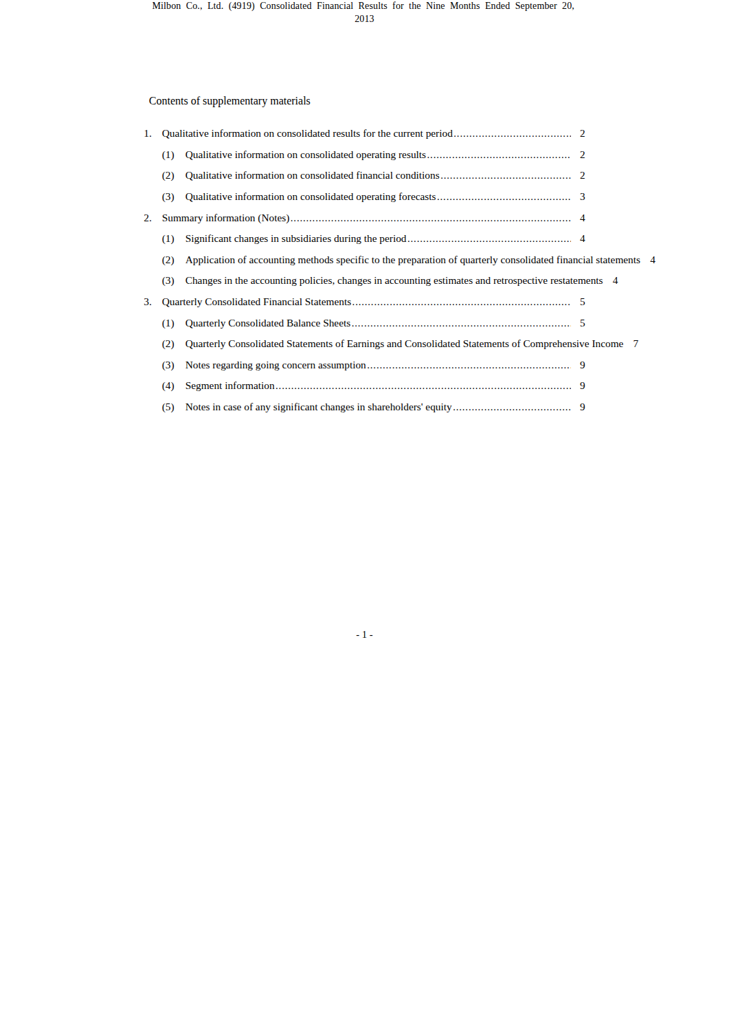Milbon Co., Ltd. (4919) Consolidated Financial Results for the Nine Months Ended September 20, 2013
Contents of supplementary materials
1. Qualitative information on consolidated results for the current period ..................................................................................... 2
(1) Qualitative information on consolidated operating results ................................................................................................. 2
(2) Qualitative information on consolidated financial conditions ............................................................................................. 2
(3) Qualitative information on consolidated operating forecasts ............................................................................................. 3
2. Summary information (Notes) ................................................................................................................................................. 4
(1) Significant changes in subsidiaries during the period ......................................................................................................... 4
(2) Application of accounting methods specific to the preparation of quarterly consolidated financial statements ................ 4
(3) Changes in the accounting policies, changes in accounting estimates and retrospective restatements .............................. 4
3. Quarterly Consolidated Financial Statements ................................................................................................................. 5
(1) Quarterly Consolidated Balance Sheets ......................................................................................................................... 5
(2) Quarterly Consolidated Statements of Earnings and Consolidated Statements of Comprehensive Income ....................... 7
(3) Notes regarding going concern assumption ..................................................................................................................... 9
(4) Segment information ................................................................................................................................................. 9
(5) Notes in case of any significant changes in shareholders' equity ....................................................................................... 9
- 1 -